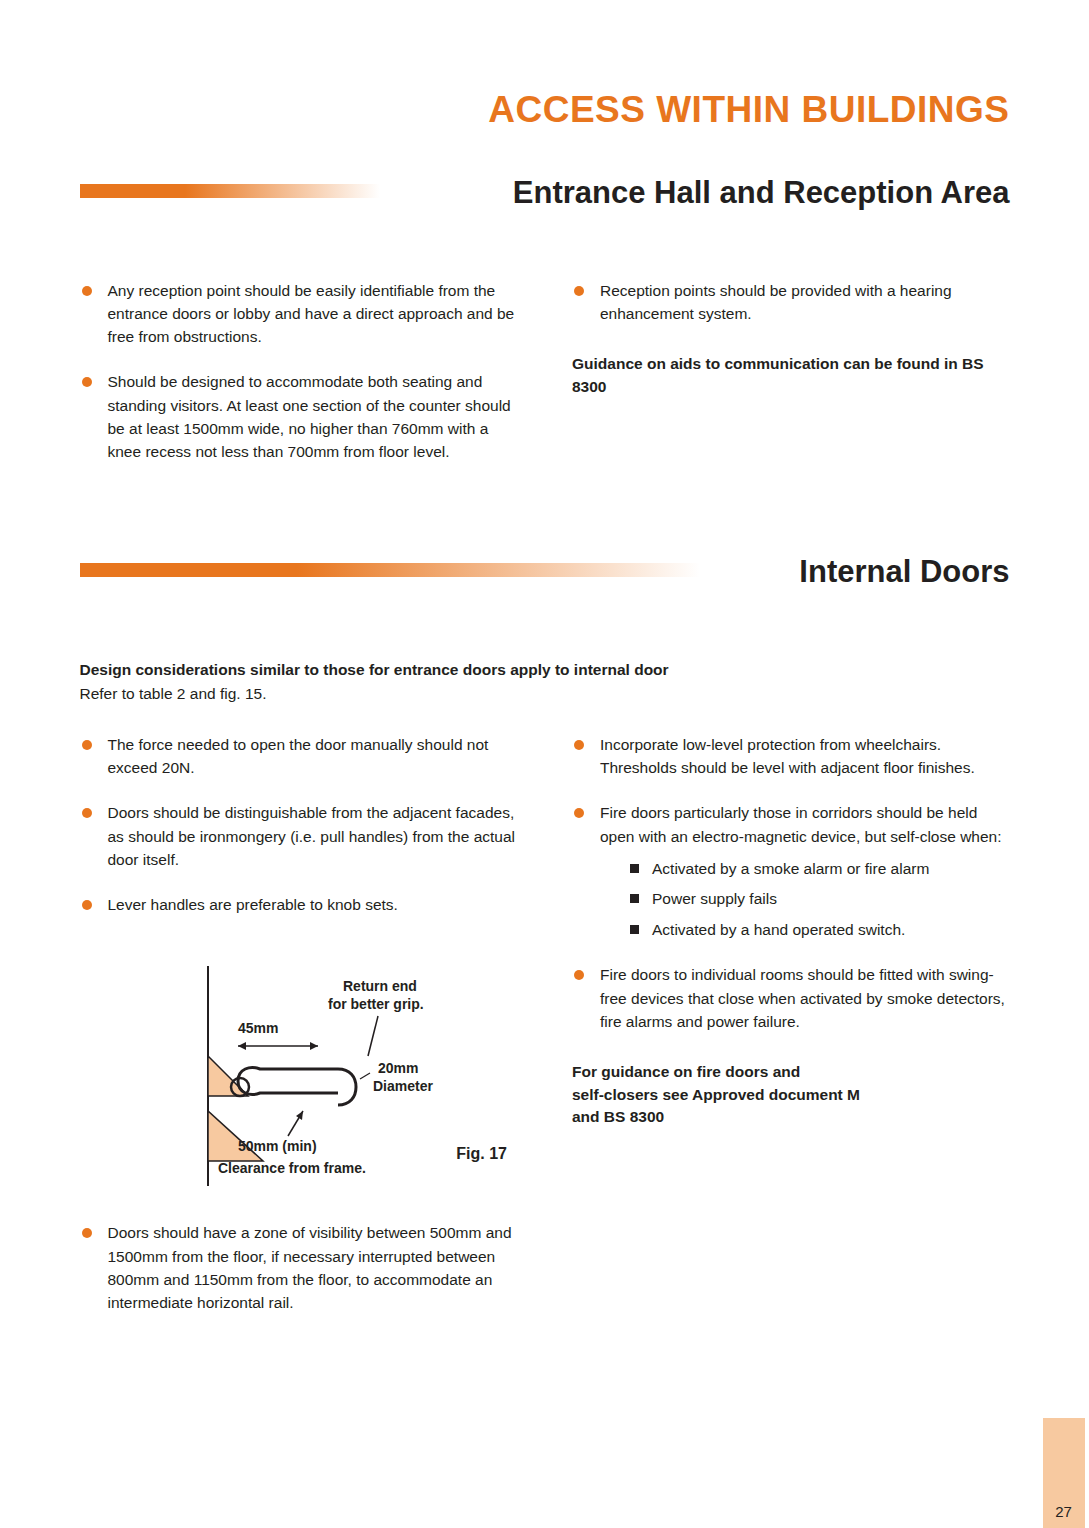ACCESS WITHIN BUILDINGS
Entrance Hall and Reception Area
Any reception point should be easily identifiable from the entrance doors or lobby and have a direct approach and be free from obstructions.
Should be designed to accommodate both seating and standing visitors. At least one section of the counter should be at least 1500mm wide, no higher than 760mm with a knee recess not less than 700mm from floor level.
Reception points should be provided with a hearing enhancement system.
Guidance on aids to communication can be found in BS 8300
Internal Doors
Design considerations similar to those for entrance doors apply to internal door
Refer to table 2 and fig. 15.
The force needed to open the door manually should not exceed 20N.
Doors should be distinguishable from the adjacent facades, as should be ironmongery (i.e. pull handles) from the actual door itself.
Lever handles are preferable to knob sets.
Return end for better grip. 45mm 20mm Diameter 50mm (min) Clearance from frame. Fig. 17
Doors should have a zone of visibility between 500mm and 1500mm from the floor, if necessary interrupted between 800mm and 1150mm from the floor, to accommodate an intermediate horizontal rail.
Incorporate low-level protection from wheelchairs. Thresholds should be level with adjacent floor finishes.
Fire doors particularly those in corridors should be held open with an electro-magnetic device, but self-close when:
Activated by a smoke alarm or fire alarm
Power supply fails
Activated by a hand operated switch.
Fire doors to individual rooms should be fitted with swing-free devices that close when activated by smoke detectors, fire alarms and power failure.
For guidance on fire doors and
self-closers see Approved document M
and BS 8300
27